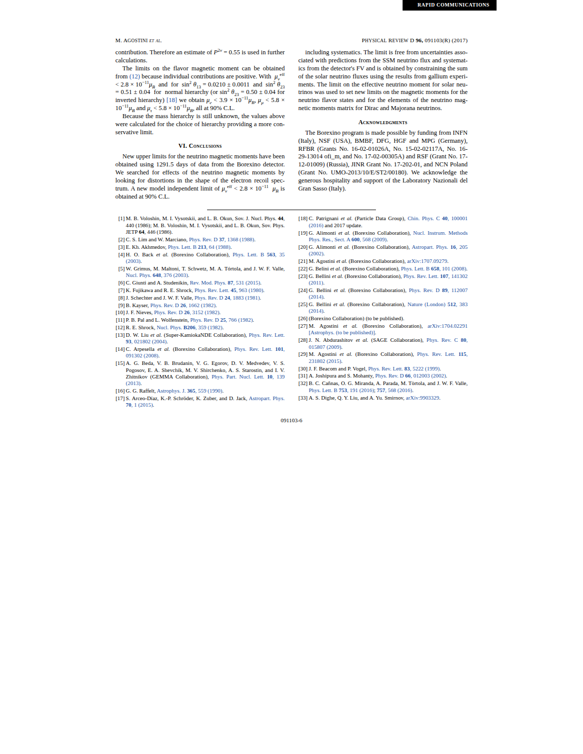Rapid Communications
M. AGOSTINI et al.
PHYSICAL REVIEW D 96, 091103(R) (2017)
contribution. Therefore an estimate of P2ν = 0.55 is used in further calculations.
The limits on the flavor magnetic moment can be obtained from (12) because individual contributions are positive. With μνeff < 2.8 × 10−11μB and for sin2 θ13 = 0.0210 ± 0.0011 and sin2 θ23 = 0.51 ± 0.04 for normal hierarchy (or sin2 θ23 = 0.50 ± 0.04 for inverted hierarchy) [18] we obtain μe < 3.9 × 10−11μB, μμ < 5.8 × 10−11μB and μτ < 5.8 × 10−11μB, all at 90% C.L.
Because the mass hierarchy is still unknown, the values above were calculated for the choice of hierarchy providing a more conservative limit.
VI. Conclusions
New upper limits for the neutrino magnetic moments have been obtained using 1291.5 days of data from the Borexino detector. We searched for effects of the neutrino magnetic moments by looking for distortions in the shape of the electron recoil spectrum. A new model independent limit of μνeff < 2.8 × 10−11 μB is obtained at 90% C.L.
including systematics. The limit is free from uncertainties associated with predictions from the SSM neutrino flux and systematics from the detector's FV and is obtained by constraining the sum of the solar neutrino fluxes using the results from gallium experiments. The limit on the effective neutrino moment for solar neutrinos was used to set new limits on the magnetic moments for the neutrino flavor states and for the elements of the neutrino magnetic moments matrix for Dirac and Majorana neutrinos.
Acknowledgments
The Borexino program is made possible by funding from INFN (Italy), NSF (USA), BMBF, DFG, HGF and MPG (Germany), RFBR (Grants No. 16-02-01026A, No. 15-02-02117A, No. 16-29-13014 ofi_m, and No. 17-02-00305A) and RSF (Grant No. 17-12-01009) (Russia), JINR Grant No. 17-202-01, and NCN Poland (Grant No. UMO-2013/10/E/ST2/00180). We acknowledge the generous hospitality and support of the Laboratory Nazionali del Gran Sasso (Italy).
[1] M. B. Voloshin, M. I. Vysotskii, and L. B. Okun, Sov. J. Nucl. Phys. 44, 440 (1986); M. B. Voloshin, M. I. Vysotskii, and L. B. Okun, Sov. Phys. JETP 64, 446 (1986).
[2] C. S. Lim and W. Marciano, Phys. Rev. D 37, 1368 (1988).
[3] E. Kh. Akhmedov, Phys. Lett. B 213, 64 (1988).
[4] H. O. Back et al. (Borexino Collaboration), Phys. Lett. B 563, 35 (2003).
[5] W. Grimus, M. Maltoni, T. Schwetz, M. A. Tórtola, and J. W. F. Valle, Nucl. Phys. 648, 376 (2003).
[6] C. Giunti and A. Studenikin, Rev. Mod. Phys. 87, 531 (2015).
[7] K. Fujikawa and R. E. Shrock, Phys. Rev. Lett. 45, 963 (1980).
[8] J. Schechter and J. W. F. Valle, Phys. Rev. D 24, 1883 (1981).
[9] B. Kayser, Phys. Rev. D 26, 1662 (1982).
[10] J. F. Nieves, Phys. Rev. D 26, 3152 (1982).
[11] P. B. Pal and L. Wolfenstein, Phys. Rev. D 25, 766 (1982).
[12] R. E. Shrock, Nucl. Phys. B206, 359 (1982).
[13] D. W. Liu et al. (Super-KamiokaNDE Collaboration), Phys. Rev. Lett. 93, 021802 (2004).
[14] C. Arpesella et al. (Borexino Collaboration), Phys. Rev. Lett. 101, 091302 (2008).
[15] A. G. Beda, V. B. Brudanin, V. G. Egorov, D. V. Medvedev, V. S. Pogosov, E. A. Shevchik, M. V. Shirchenko, A. S. Starostin, and I. V. Zhitnikov (GEMMA Collaboration), Phys. Part. Nucl. Lett. 10, 139 (2013).
[16] G. G. Raffelt, Astrophys. J. 365, 559 (1990).
[17] S. Arceo-Díaz, K.-P. Schröder, K. Zuber, and D. Jack, Astropart. Phys. 70, 1 (2015).
[18] C. Patrignani et al. (Particle Data Group), Chin. Phys. C 40, 100001 (2016) and 2017 update.
[19] G. Alimonti et al. (Borexino Collaboration), Nucl. Instrum. Methods Phys. Res., Sect. A 600, 568 (2009).
[20] G. Alimonti et al. (Borexino Collaboration), Astropart. Phys. 16, 205 (2002).
[21] M. Agostini et al. (Borexino Collaboration), arXiv:1707.09279.
[22] G. Belini et al. (Borexino Collaboration), Phys. Lett. B 658, 101 (2008).
[23] G. Bellini et al. (Borexino Collaboration), Phys. Rev. Lett. 107, 141302 (2011).
[24] G. Bellini et al. (Borexino Collaboration), Phys. Rev. D 89, 112007 (2014).
[25] G. Bellini et al. (Borexino Collaboration), Nature (London) 512, 383 (2014).
[26] (Borexino Collaboration) (to be published).
[27] M. Agostini et al. (Borexino Collaboration), arXiv:1704.02291 [Astrophys. (to be published)].
[28] J. N. Abdurashitov et al. (SAGE Collaboration), Phys. Rev. C 80, 015807 (2009).
[29] M. Agostini et al. (Borexino Collaboration), Phys. Rev. Lett. 115, 231802 (2015).
[30] J. F. Beacom and P. Vogel, Phys. Rev. Lett. 83, 5222 (1999).
[31] A. Joshipura and S. Mohanty, Phys. Rev. D 66, 012003 (2002).
[32] B. C. Cañnas, O. G. Miranda, A. Parada, M. Tòrtola, and J. W. F. Valle, Phys. Lett. B 753, 191 (2016); 757, 568 (2016).
[33] A. S. Dighe, Q. Y. Liu, and A. Yu. Smirnov, arXiv:9903329.
091103-6